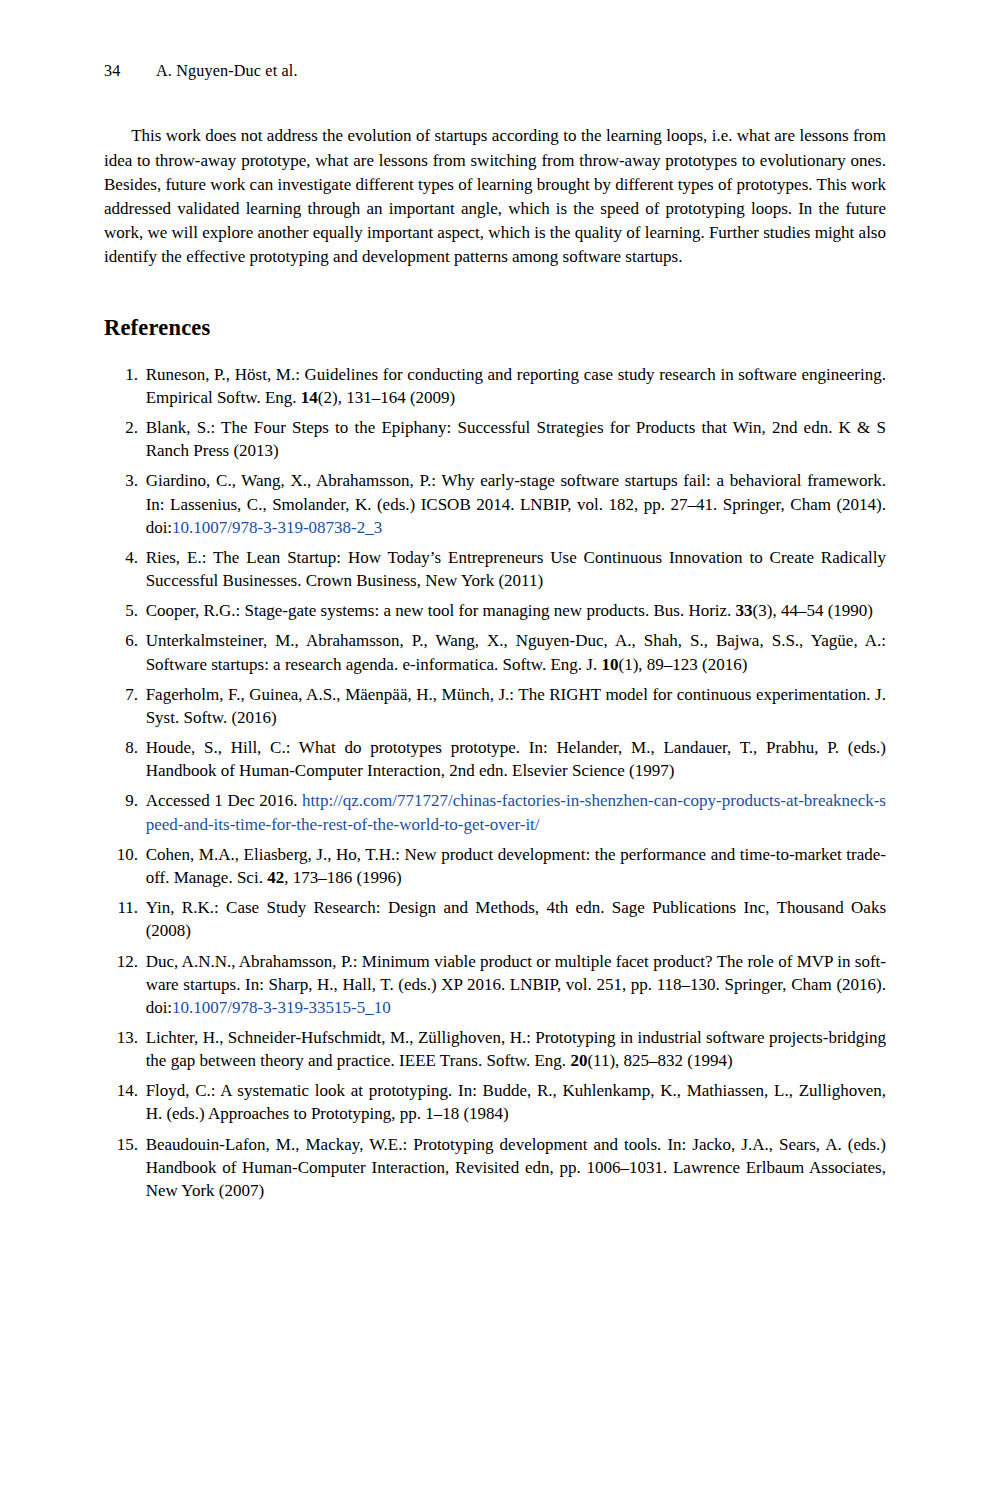34 A. Nguyen-Duc et al.
This work does not address the evolution of startups according to the learning loops, i.e. what are lessons from idea to throw-away prototype, what are lessons from switching from throw-away prototypes to evolutionary ones. Besides, future work can investigate different types of learning brought by different types of prototypes. This work addressed validated learning through an important angle, which is the speed of prototyping loops. In the future work, we will explore another equally important aspect, which is the quality of learning. Further studies might also identify the effective prototyping and development patterns among software startups.
References
Runeson, P., Höst, M.: Guidelines for conducting and reporting case study research in software engineering. Empirical Softw. Eng. 14(2), 131–164 (2009)
Blank, S.: The Four Steps to the Epiphany: Successful Strategies for Products that Win, 2nd edn. K & S Ranch Press (2013)
Giardino, C., Wang, X., Abrahamsson, P.: Why early-stage software startups fail: a behavioral framework. In: Lassenius, C., Smolander, K. (eds.) ICSOB 2014. LNBIP, vol. 182, pp. 27–41. Springer, Cham (2014). doi:10.1007/978-3-319-08738-2_3
Ries, E.: The Lean Startup: How Today’s Entrepreneurs Use Continuous Innovation to Create Radically Successful Businesses. Crown Business, New York (2011)
Cooper, R.G.: Stage-gate systems: a new tool for managing new products. Bus. Horiz. 33(3), 44–54 (1990)
Unterkalmsteiner, M., Abrahamsson, P., Wang, X., Nguyen-Duc, A., Shah, S., Bajwa, S.S., Yagüe, A.: Software startups: a research agenda. e-informatica. Softw. Eng. J. 10(1), 89–123 (2016)
Fagerholm, F., Guinea, A.S., Mäenpää, H., Münch, J.: The RIGHT model for continuous experimentation. J. Syst. Softw. (2016)
Houde, S., Hill, C.: What do prototypes prototype. In: Helander, M., Landauer, T., Prabhu, P. (eds.) Handbook of Human-Computer Interaction, 2nd edn. Elsevier Science (1997)
Accessed 1 Dec 2016. http://qz.com/771727/chinas-factories-in-shenzhen-can-copy-products-at-breakneck-speed-and-its-time-for-the-rest-of-the-world-to-get-over-it/
Cohen, M.A., Eliasberg, J., Ho, T.H.: New product development: the performance and time-to-market tradeoff. Manage. Sci. 42, 173–186 (1996)
Yin, R.K.: Case Study Research: Design and Methods, 4th edn. Sage Publications Inc, Thousand Oaks (2008)
Duc, A.N.N., Abrahamsson, P.: Minimum viable product or multiple facet product? The role of MVP in software startups. In: Sharp, H., Hall, T. (eds.) XP 2016. LNBIP, vol. 251, pp. 118–130. Springer, Cham (2016). doi:10.1007/978-3-319-33515-5_10
Lichter, H., Schneider-Hufschmidt, M., Züllighoven, H.: Prototyping in industrial software projects-bridging the gap between theory and practice. IEEE Trans. Softw. Eng. 20(11), 825–832 (1994)
Floyd, C.: A systematic look at prototyping. In: Budde, R., Kuhlenkamp, K., Mathiassen, L., Zullighoven, H. (eds.) Approaches to Prototyping, pp. 1–18 (1984)
Beaudouin-Lafon, M., Mackay, W.E.: Prototyping development and tools. In: Jacko, J.A., Sears, A. (eds.) Handbook of Human-Computer Interaction, Revisited edn, pp. 1006–1031. Lawrence Erlbaum Associates, New York (2007)